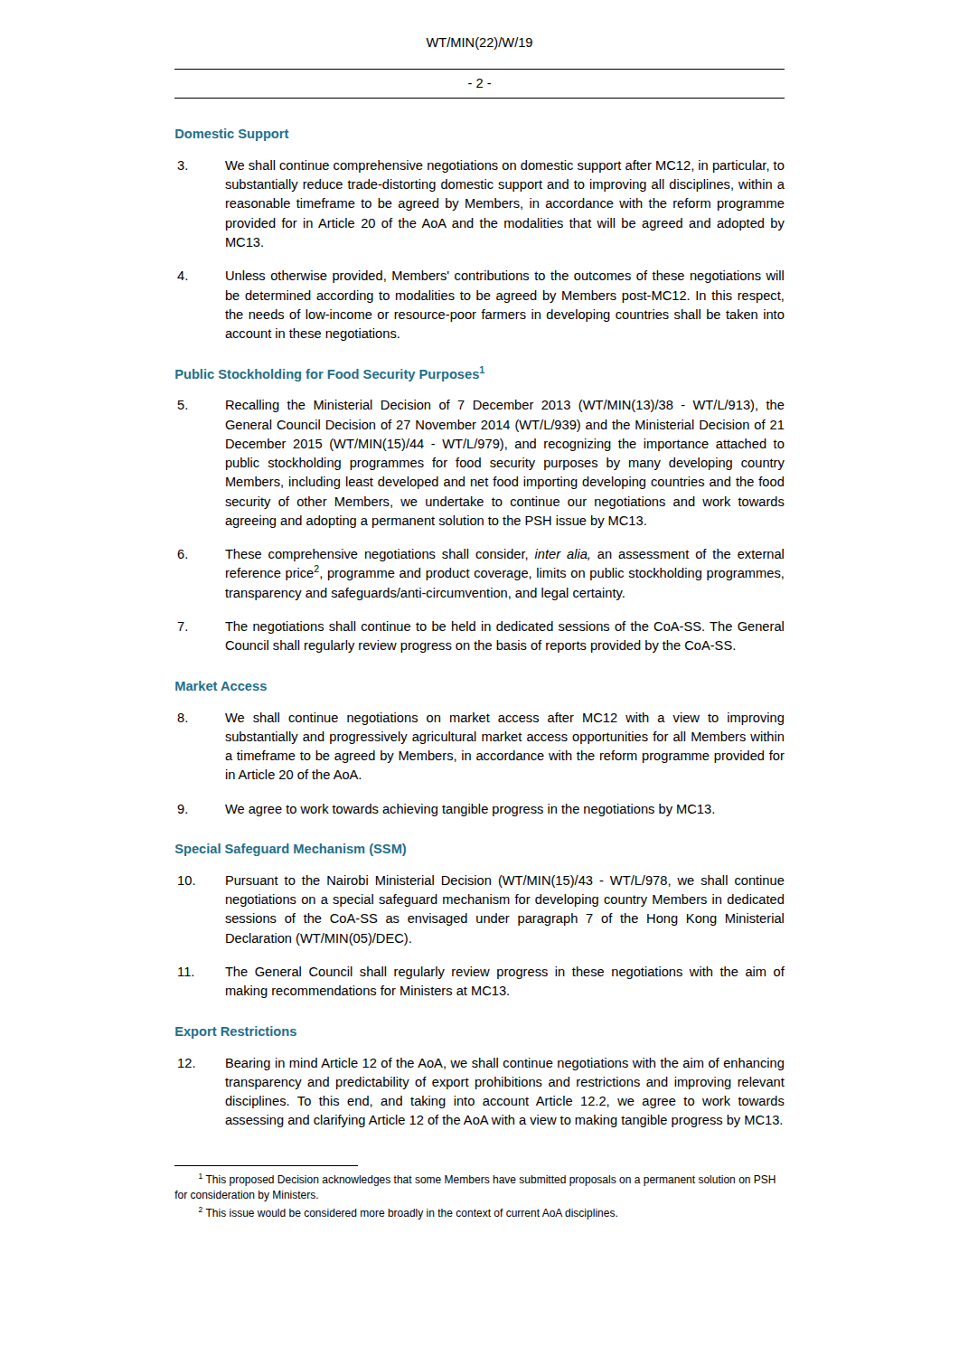WT/MIN(22)/W/19
- 2 -
Domestic Support
3.
We shall continue comprehensive negotiations on domestic support after MC12, in particular, to substantially reduce trade-distorting domestic support and to improving all disciplines, within a reasonable timeframe to be agreed by Members, in accordance with the reform programme provided for in Article 20 of the AoA and the modalities that will be agreed and adopted by MC13.
4.
Unless otherwise provided, Members' contributions to the outcomes of these negotiations will be determined according to modalities to be agreed by Members post-MC12. In this respect, the needs of low-income or resource-poor farmers in developing countries shall be taken into account in these negotiations.
Public Stockholding for Food Security Purposes1
5.
Recalling the Ministerial Decision of 7 December 2013 (WT/MIN(13)/38 - WT/L/913), the General Council Decision of 27 November 2014 (WT/L/939) and the Ministerial Decision of 21 December 2015 (WT/MIN(15)/44 - WT/L/979), and recognizing the importance attached to public stockholding programmes for food security purposes by many developing country Members, including least developed and net food importing developing countries and the food security of other Members, we undertake to continue our negotiations and work towards agreeing and adopting a permanent solution to the PSH issue by MC13.
6.
These comprehensive negotiations shall consider, inter alia, an assessment of the external reference price2, programme and product coverage, limits on public stockholding programmes, transparency and safeguards/anti-circumvention, and legal certainty.
7.
The negotiations shall continue to be held in dedicated sessions of the CoA-SS. The General Council shall regularly review progress on the basis of reports provided by the CoA-SS.
Market Access
8.
We shall continue negotiations on market access after MC12 with a view to improving substantially and progressively agricultural market access opportunities for all Members within a timeframe to be agreed by Members, in accordance with the reform programme provided for in Article 20 of the AoA.
9.
We agree to work towards achieving tangible progress in the negotiations by MC13.
Special Safeguard Mechanism (SSM)
10.
Pursuant to the Nairobi Ministerial Decision (WT/MIN(15)/43 - WT/L/978, we shall continue negotiations on a special safeguard mechanism for developing country Members in dedicated sessions of the CoA-SS as envisaged under paragraph 7 of the Hong Kong Ministerial Declaration (WT/MIN(05)/DEC).
11.
The General Council shall regularly review progress in these negotiations with the aim of making recommendations for Ministers at MC13.
Export Restrictions
12.
Bearing in mind Article 12 of the AoA, we shall continue negotiations with the aim of enhancing transparency and predictability of export prohibitions and restrictions and improving relevant disciplines. To this end, and taking into account Article 12.2, we agree to work towards assessing and clarifying Article 12 of the AoA with a view to making tangible progress by MC13.
1 This proposed Decision acknowledges that some Members have submitted proposals on a permanent solution on PSH for consideration by Ministers.
2 This issue would be considered more broadly in the context of current AoA disciplines.